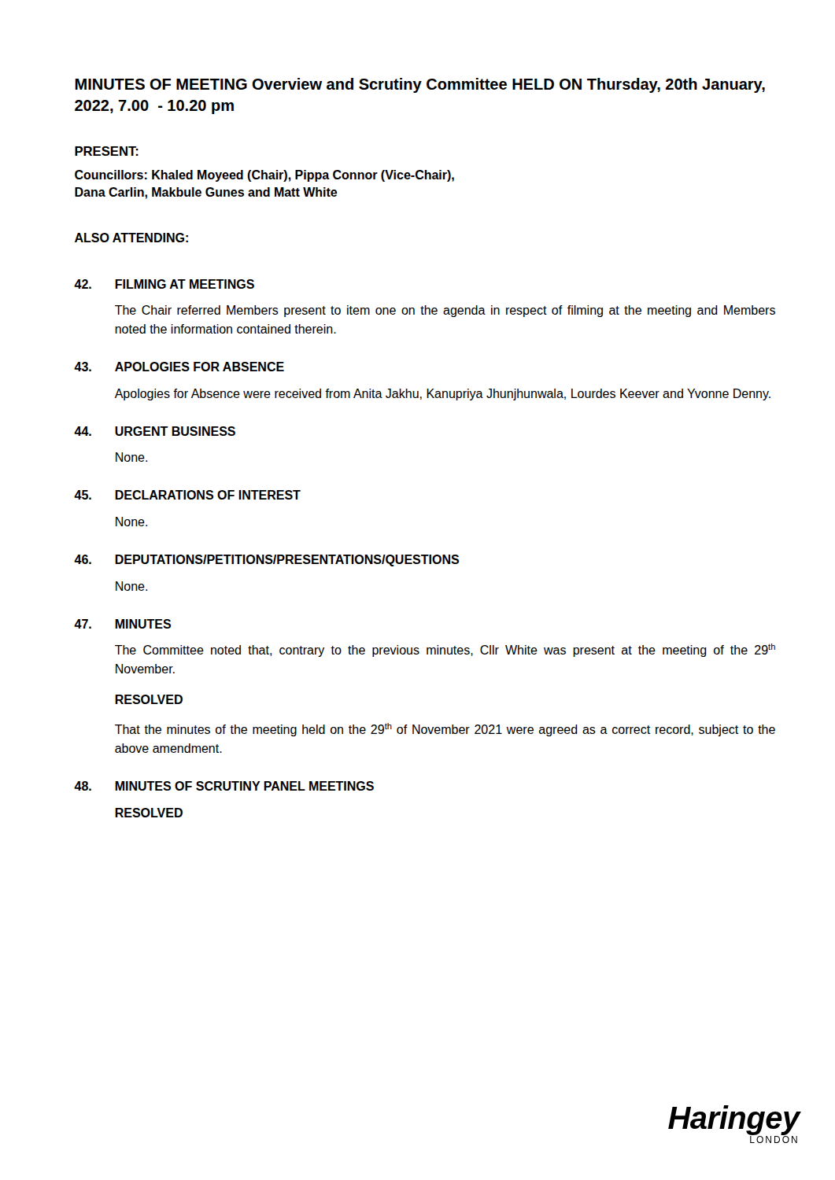MINUTES OF MEETING Overview and Scrutiny Committee HELD ON Thursday, 20th January, 2022, 7.00 - 10.20 pm
PRESENT:
Councillors: Khaled Moyeed (Chair), Pippa Connor (Vice-Chair),
Dana Carlin, Makbule Gunes and Matt White
ALSO ATTENDING:
42. FILMING AT MEETINGS
The Chair referred Members present to item one on the agenda in respect of filming at the meeting and Members noted the information contained therein.
43. APOLOGIES FOR ABSENCE
Apologies for Absence were received from Anita Jakhu, Kanupriya Jhunjhunwala, Lourdes Keever and Yvonne Denny.
44. URGENT BUSINESS
None.
45. DECLARATIONS OF INTEREST
None.
46. DEPUTATIONS/PETITIONS/PRESENTATIONS/QUESTIONS
None.
47. MINUTES
The Committee noted that, contrary to the previous minutes, Cllr White was present at the meeting of the 29th November.
RESOLVED
That the minutes of the meeting held on the 29th of November 2021 were agreed as a correct record, subject to the above amendment.
48. MINUTES OF SCRUTINY PANEL MEETINGS
RESOLVED
Haringey
LONDON